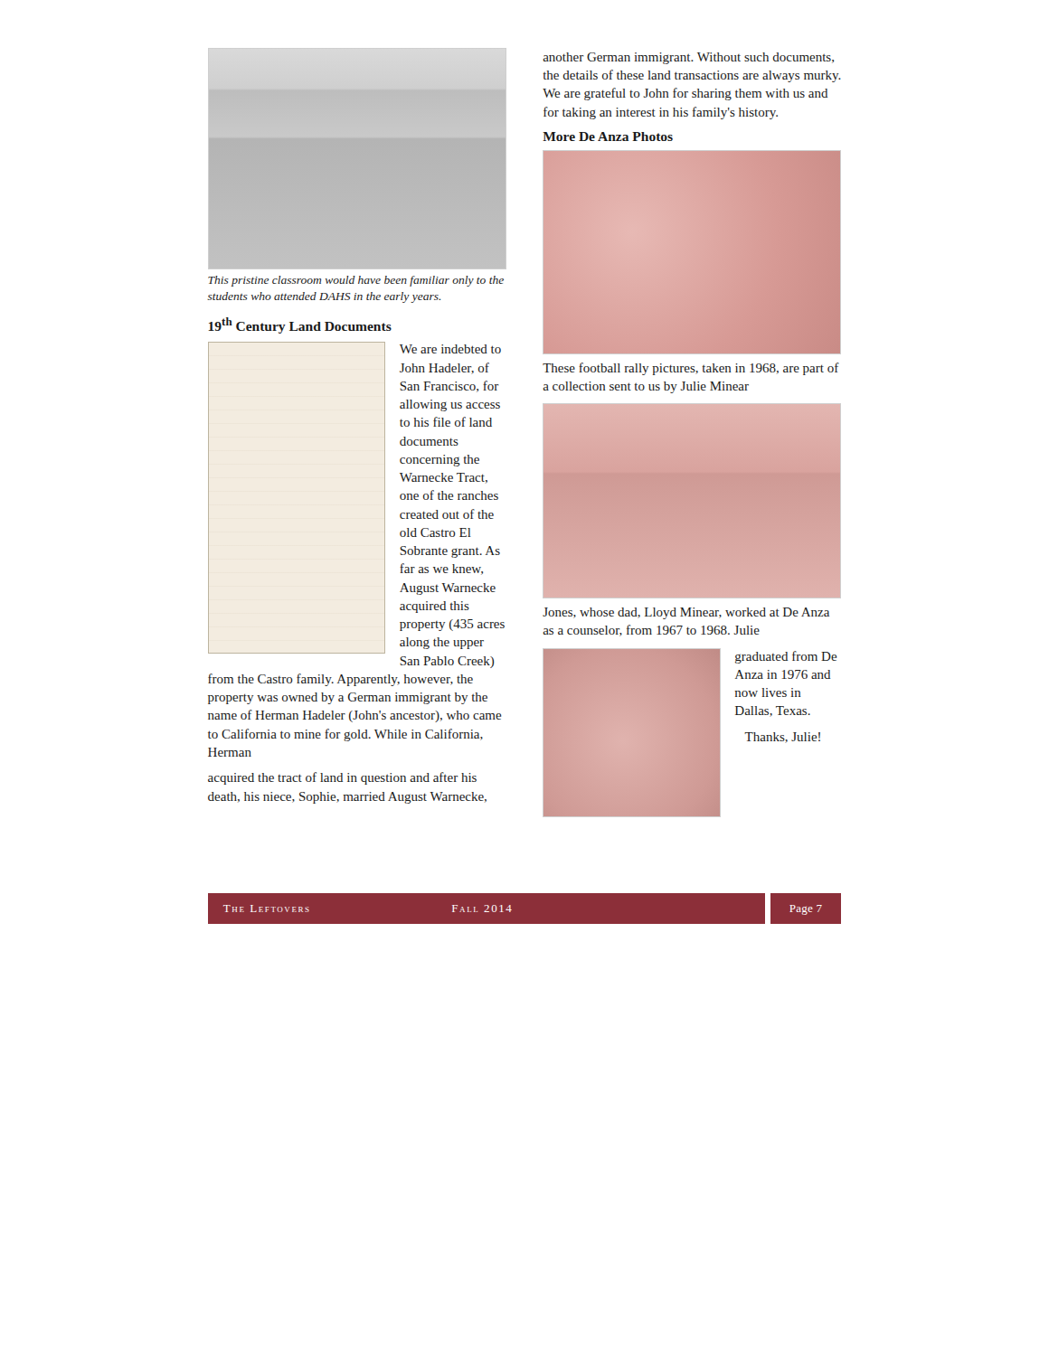This pristine classroom would have been familiar only to the students who attended DAHS in the early years.
19th Century Land Documents
We are indebted to John Hadeler, of San Francisco, for allowing us access to his file of land documents concerning the Warnecke Tract, one of the ranches created out of the old Castro El Sobrante grant. As far as we knew, August Warnecke acquired this property (435 acres along the upper San Pablo Creek) from the Castro family. Apparently, however, the property was owned by a German immigrant by the name of Herman Hadeler (John's ancestor), who came to California to mine for gold. While in California, Herman
acquired the tract of land in question and after his death, his niece, Sophie, married August Warnecke, another German immigrant. Without such documents, the details of these land transactions are always murky. We are grateful to John for sharing them with us and for taking an interest in his family's history.
More De Anza Photos
These football rally pictures, taken in 1968, are part of a collection sent to us by Julie Minear
Jones, whose dad, Lloyd Minear, worked at De Anza as a counselor, from 1967 to 1968. Julie
graduated from De Anza in 1976 and now lives in Dallas, Texas.
Thanks, Julie!
The Leftovers Fall 2014
Page 7